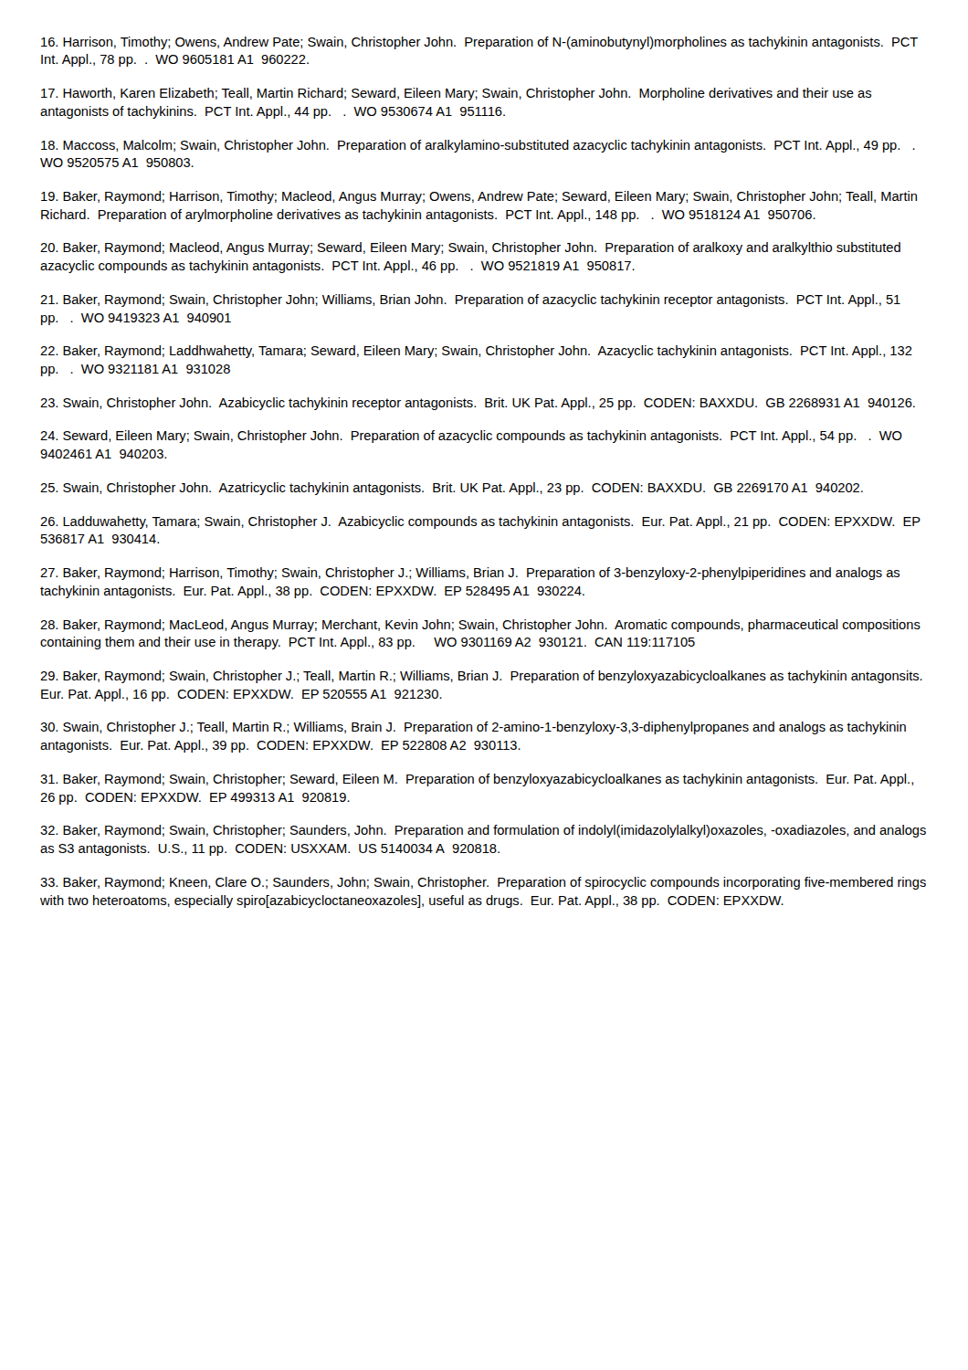16. Harrison, Timothy; Owens, Andrew Pate; Swain, Christopher John. Preparation of N-(aminobutynyl)morpholines as tachykinin antagonists. PCT Int. Appl., 78 pp. . WO 9605181 A1 960222.
17. Haworth, Karen Elizabeth; Teall, Martin Richard; Seward, Eileen Mary; Swain, Christopher John. Morpholine derivatives and their use as antagonists of tachykinins. PCT Int. Appl., 44 pp. . WO 9530674 A1 951116.
18. Maccoss, Malcolm; Swain, Christopher John. Preparation of aralkylamino-substituted azacyclic tachykinin antagonists. PCT Int. Appl., 49 pp. . WO 9520575 A1 950803.
19. Baker, Raymond; Harrison, Timothy; Macleod, Angus Murray; Owens, Andrew Pate; Seward, Eileen Mary; Swain, Christopher John; Teall, Martin Richard. Preparation of arylmorpholine derivatives as tachykinin antagonists. PCT Int. Appl., 148 pp. . WO 9518124 A1 950706.
20. Baker, Raymond; Macleod, Angus Murray; Seward, Eileen Mary; Swain, Christopher John. Preparation of aralkoxy and aralkylthio substituted azacyclic compounds as tachykinin antagonists. PCT Int. Appl., 46 pp. . WO 9521819 A1 950817.
21. Baker, Raymond; Swain, Christopher John; Williams, Brian John. Preparation of azacyclic tachykinin receptor antagonists. PCT Int. Appl., 51 pp. . WO 9419323 A1 940901
22. Baker, Raymond; Laddhwahetty, Tamara; Seward, Eileen Mary; Swain, Christopher John. Azacyclic tachykinin antagonists. PCT Int. Appl., 132 pp. . WO 9321181 A1 931028
23. Swain, Christopher John. Azabicyclic tachykinin receptor antagonists. Brit. UK Pat. Appl., 25 pp. CODEN: BAXXDU. GB 2268931 A1 940126.
24. Seward, Eileen Mary; Swain, Christopher John. Preparation of azacyclic compounds as tachykinin antagonists. PCT Int. Appl., 54 pp. . WO 9402461 A1 940203.
25. Swain, Christopher John. Azatricyclic tachykinin antagonists. Brit. UK Pat. Appl., 23 pp. CODEN: BAXXDU. GB 2269170 A1 940202.
26. Ladduwahetty, Tamara; Swain, Christopher J. Azabicyclic compounds as tachykinin antagonists. Eur. Pat. Appl., 21 pp. CODEN: EPXXDW. EP 536817 A1 930414.
27. Baker, Raymond; Harrison, Timothy; Swain, Christopher J.; Williams, Brian J. Preparation of 3-benzyloxy-2-phenylpiperidines and analogs as tachykinin antagonists. Eur. Pat. Appl., 38 pp. CODEN: EPXXDW. EP 528495 A1 930224.
28. Baker, Raymond; MacLeod, Angus Murray; Merchant, Kevin John; Swain, Christopher John. Aromatic compounds, pharmaceutical compositions containing them and their use in therapy. PCT Int. Appl., 83 pp. WO 9301169 A2 930121. CAN 119:117105
29. Baker, Raymond; Swain, Christopher J.; Teall, Martin R.; Williams, Brian J. Preparation of benzyloxyazabicycloalkanes as tachykinin antagonsits. Eur. Pat. Appl., 16 pp. CODEN: EPXXDW. EP 520555 A1 921230.
30. Swain, Christopher J.; Teall, Martin R.; Williams, Brain J. Preparation of 2-amino-1-benzyloxy-3,3-diphenylpropanes and analogs as tachykinin antagonists. Eur. Pat. Appl., 39 pp. CODEN: EPXXDW. EP 522808 A2 930113.
31. Baker, Raymond; Swain, Christopher; Seward, Eileen M. Preparation of benzyloxyazabicycloalkanes as tachykinin antagonists. Eur. Pat. Appl., 26 pp. CODEN: EPXXDW. EP 499313 A1 920819.
32. Baker, Raymond; Swain, Christopher; Saunders, John. Preparation and formulation of indolyl(imidazolylalkyl)oxazoles, -oxadiazoles, and analogs as S3 antagonists. U.S., 11 pp. CODEN: USXXAM. US 5140034 A 920818.
33. Baker, Raymond; Kneen, Clare O.; Saunders, John; Swain, Christopher. Preparation of spirocyclic compounds incorporating five-membered rings with two heteroatoms, especially spiro[azabicycloctaneoxazoles], useful as drugs. Eur. Pat. Appl., 38 pp. CODEN: EPXXDW.